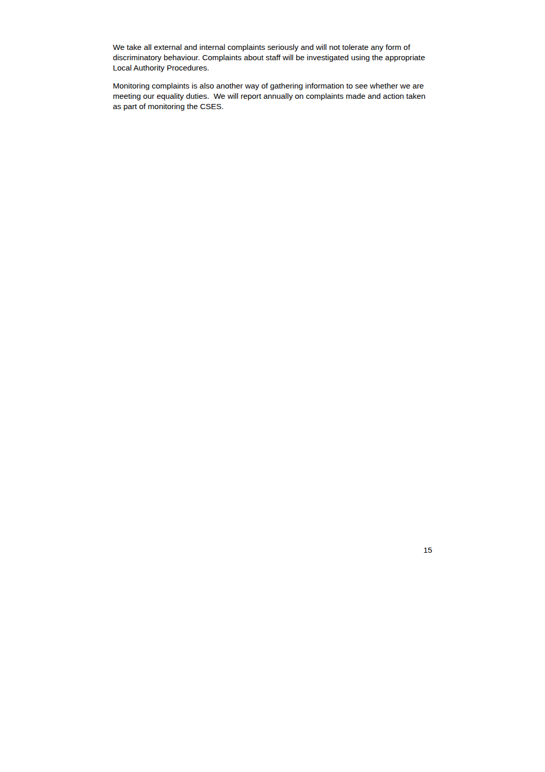We take all external and internal complaints seriously and will not tolerate any form of discriminatory behaviour. Complaints about staff will be investigated using the appropriate Local Authority Procedures.
Monitoring complaints is also another way of gathering information to see whether we are meeting our equality duties. We will report annually on complaints made and action taken as part of monitoring the CSES.
15